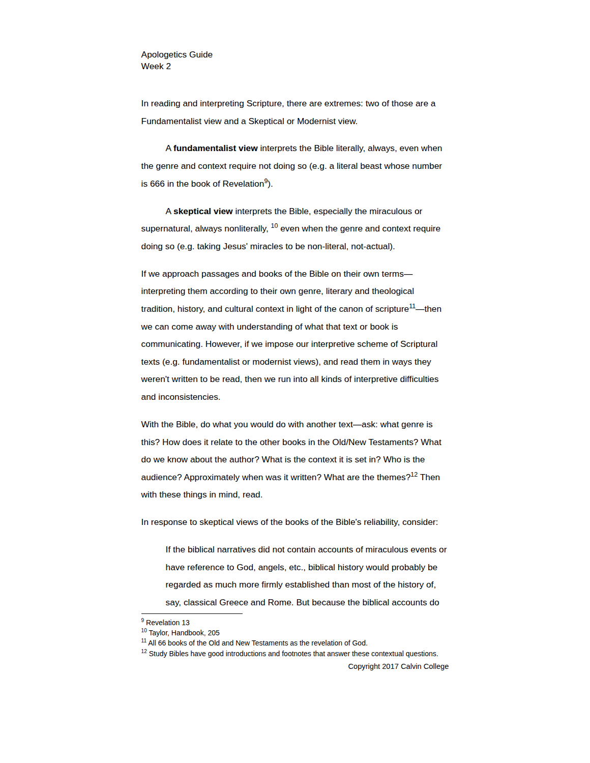Apologetics Guide
Week 2
In reading and interpreting Scripture, there are extremes: two of those are a Fundamentalist view and a Skeptical or Modernist view.
A fundamentalist view interprets the Bible literally, always, even when the genre and context require not doing so (e.g. a literal beast whose number is 666 in the book of Revelation9).
A skeptical view interprets the Bible, especially the miraculous or supernatural, always nonliterally, 10 even when the genre and context require doing so (e.g. taking Jesus' miracles to be non-literal, not-actual).
If we approach passages and books of the Bible on their own terms—interpreting them according to their own genre, literary and theological tradition, history, and cultural context in light of the canon of scripture11—then we can come away with understanding of what that text or book is communicating. However, if we impose our interpretive scheme of Scriptural texts (e.g. fundamentalist or modernist views), and read them in ways they weren't written to be read, then we run into all kinds of interpretive difficulties and inconsistencies.
With the Bible, do what you would do with another text—ask: what genre is this? How does it relate to the other books in the Old/New Testaments? What do we know about the author? What is the context it is set in? Who is the audience? Approximately when was it written? What are the themes?12 Then with these things in mind, read.
In response to skeptical views of the books of the Bible's reliability, consider:
If the biblical narratives did not contain accounts of miraculous events or have reference to God, angels, etc., biblical history would probably be regarded as much more firmly established than most of the history of, say, classical Greece and Rome. But because the biblical accounts do
9 Revelation 13
10 Taylor, Handbook, 205
11 All 66 books of the Old and New Testaments as the revelation of God.
12 Study Bibles have good introductions and footnotes that answer these contextual questions.
Copyright 2017 Calvin College